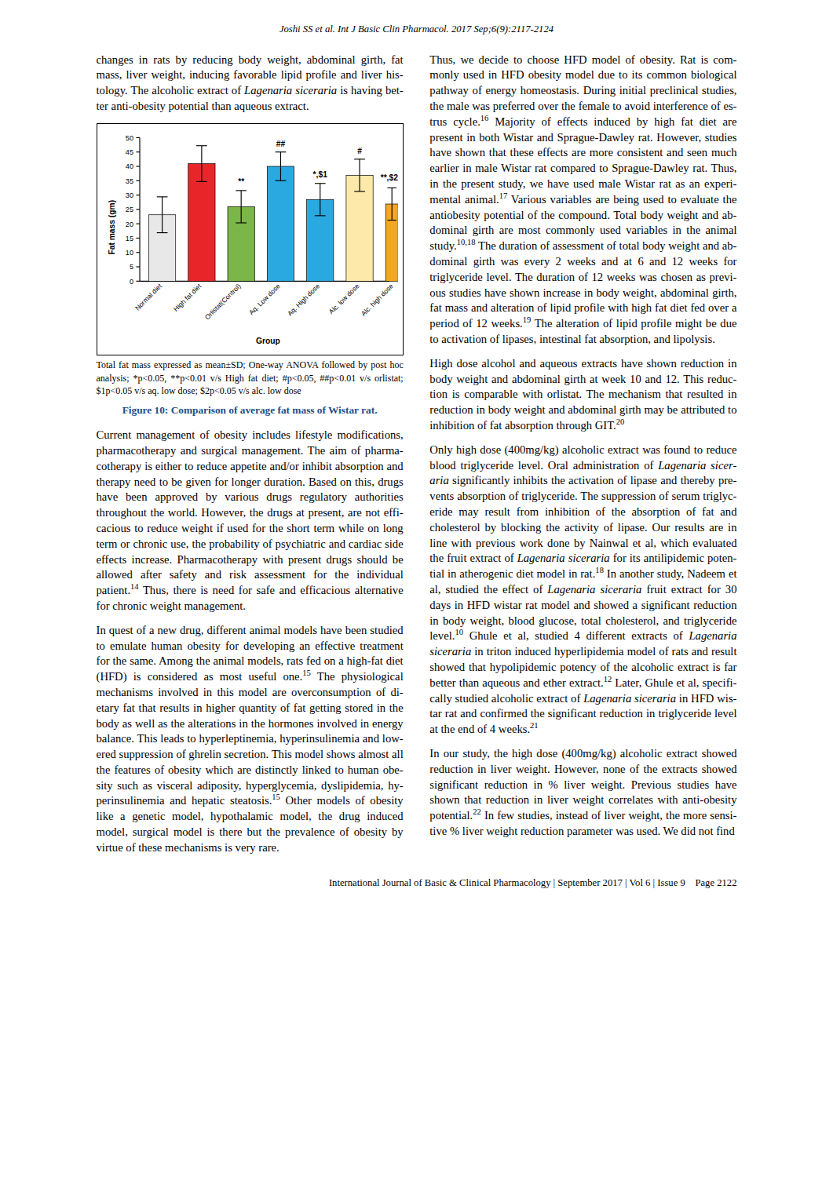Joshi SS et al. Int J Basic Clin Pharmacol. 2017 Sep;6(9):2117-2124
changes in rats by reducing body weight, abdominal girth, fat mass, liver weight, inducing favorable lipid profile and liver histology. The alcoholic extract of Lagenaria siceraria is having better anti-obesity potential than aqueous extract.
0 5 10 15 20 25 30 35 40 45 50 Fat mass (gm) ** ## *,$1 # **,$2 Normal diet High fat diet Orlistat(Control) Aq. Low dose Aq. High dose Alc. low dose Alc. high dose Group
Total fat mass expressed as mean±SD; One-way ANOVA followed by post hoc analysis; *p<0.05, **p<0.01 v/s High fat diet; #p<0.05, ##p<0.01 v/s orlistat; $1p<0.05 v/s aq. low dose; $2p<0.05 v/s alc. low dose
Figure 10: Comparison of average fat mass of Wistar rat.
Current management of obesity includes lifestyle modifications, pharmacotherapy and surgical management. The aim of pharmacotherapy is either to reduce appetite and/or inhibit absorption and therapy need to be given for longer duration. Based on this, drugs have been approved by various drugs regulatory authorities throughout the world. However, the drugs at present, are not efficacious to reduce weight if used for the short term while on long term or chronic use, the probability of psychiatric and cardiac side effects increase. Pharmacotherapy with present drugs should be allowed after safety and risk assessment for the individual patient.14 Thus, there is need for safe and efficacious alternative for chronic weight management.
In quest of a new drug, different animal models have been studied to emulate human obesity for developing an effective treatment for the same. Among the animal models, rats fed on a high-fat diet (HFD) is considered as most useful one.15 The physiological mechanisms involved in this model are overconsumption of dietary fat that results in higher quantity of fat getting stored in the body as well as the alterations in the hormones involved in energy balance. This leads to hyperleptinemia, hyperinsulinemia and lowered suppression of ghrelin secretion. This model shows almost all the features of obesity which are distinctly linked to human obesity such as visceral adiposity, hyperglycemia, dyslipidemia, hyperinsulinemia and hepatic steatosis.15 Other models of obesity like a genetic model, hypothalamic model, the drug induced model, surgical model is there but the prevalence of obesity by virtue of these mechanisms is very rare.
Thus, we decide to choose HFD model of obesity. Rat is commonly used in HFD obesity model due to its common biological pathway of energy homeostasis. During initial preclinical studies, the male was preferred over the female to avoid interference of estrus cycle.16 Majority of effects induced by high fat diet are present in both Wistar and Sprague-Dawley rat. However, studies have shown that these effects are more consistent and seen much earlier in male Wistar rat compared to Sprague-Dawley rat. Thus, in the present study, we have used male Wistar rat as an experimental animal.17 Various variables are being used to evaluate the antiobesity potential of the compound. Total body weight and abdominal girth are most commonly used variables in the animal study.10,18 The duration of assessment of total body weight and abdominal girth was every 2 weeks and at 6 and 12 weeks for triglyceride level. The duration of 12 weeks was chosen as previous studies have shown increase in body weight, abdominal girth, fat mass and alteration of lipid profile with high fat diet fed over a period of 12 weeks.19 The alteration of lipid profile might be due to activation of lipases, intestinal fat absorption, and lipolysis.
High dose alcohol and aqueous extracts have shown reduction in body weight and abdominal girth at week 10 and 12. This reduction is comparable with orlistat. The mechanism that resulted in reduction in body weight and abdominal girth may be attributed to inhibition of fat absorption through GIT.20
Only high dose (400mg/kg) alcoholic extract was found to reduce blood triglyceride level. Oral administration of Lagenaria siceraria significantly inhibits the activation of lipase and thereby prevents absorption of triglyceride. The suppression of serum triglyceride may result from inhibition of the absorption of fat and cholesterol by blocking the activity of lipase. Our results are in line with previous work done by Nainwal et al, which evaluated the fruit extract of Lagenaria siceraria for its antilipidemic potential in atherogenic diet model in rat.18 In another study, Nadeem et al, studied the effect of Lagenaria siceraria fruit extract for 30 days in HFD wistar rat model and showed a significant reduction in body weight, blood glucose, total cholesterol, and triglyceride level.10 Ghule et al, studied 4 different extracts of Lagenaria siceraria in triton induced hyperlipidemia model of rats and result showed that hypolipidemic potency of the alcoholic extract is far better than aqueous and ether extract.12 Later, Ghule et al, specifically studied alcoholic extract of Lagenaria siceraria in HFD wistar rat and confirmed the significant reduction in triglyceride level at the end of 4 weeks.21
In our study, the high dose (400mg/kg) alcoholic extract showed reduction in liver weight. However, none of the extracts showed significant reduction in % liver weight. Previous studies have shown that reduction in liver weight correlates with anti-obesity potential.22 In few studies, instead of liver weight, the more sensitive % liver weight reduction parameter was used. We did not find
International Journal of Basic & Clinical Pharmacology | September 2017 | Vol 6 | Issue 9 Page 2122